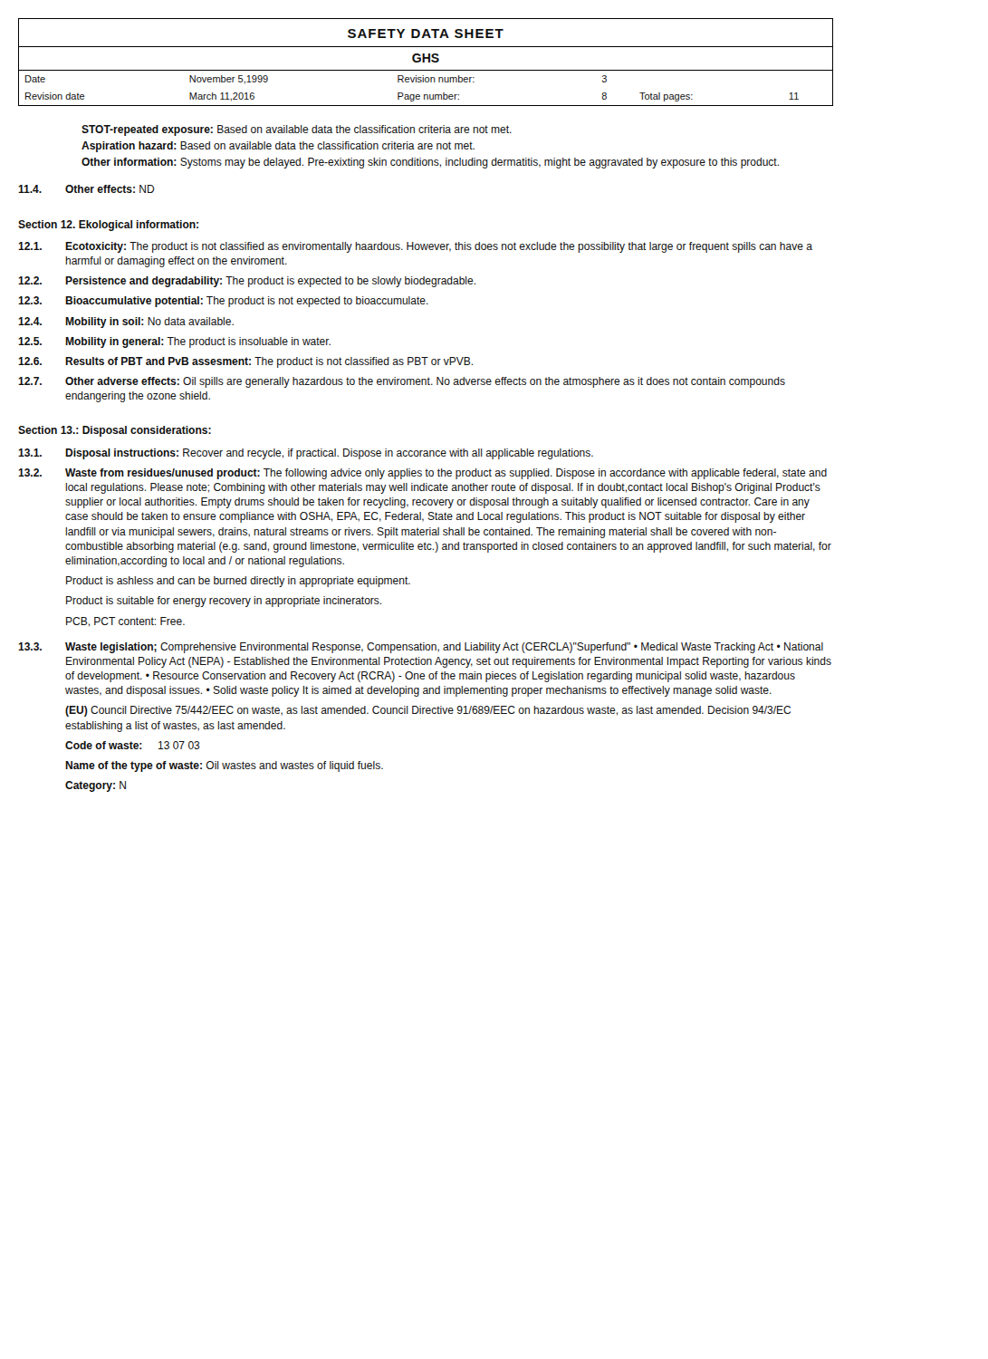SAFETY DATA SHEET
GHS
| Date | November 5,1999 | Revision number: | 3 | | |
| Revision date | March 11,2016 | Page number: | 8 | Total pages: | 11 |
STOT-repeated exposure: Based on available data the classification criteria are not met.
Aspiration hazard: Based on available data the classification criteria are not met.
Other information: Systoms may be delayed. Pre-exixting skin conditions, including dermatitis, might be aggravated by exposure to this product.
| 11.4. | Other effects: ND |
Section 12. Ekological information:
| 12.1. | Ecotoxicity: The product is not classified as enviromentally haardous. However, this does not exclude the possibility that large or frequent spills can have a harmful or damaging effect on the enviroment. |
| 12.2. | Persistence and degradability: The product is expected to be slowly biodegradable. |
| 12.3. | Bioaccumulative potential: The product is not expected to bioaccumulate. |
| 12.4. | Mobility in soil: No data available. |
| 12.5. | Mobility in general: The product is insoluable in water. |
| 12.6. | Results of PBT and PvB assesment: The product is not classified as PBT or vPVB. |
| 12.7. | Other adverse effects: Oil spills are generally hazardous to the enviroment. No adverse effects on the atmosphere as it does not contain compounds endangering the ozone shield. |
Section 13.: Disposal considerations:
| 13.1. | Disposal instructions: Recover and recycle, if practical. Dispose in accorance with all applicable regulations. |
| 13.2. | Waste from residues/unused product: The following advice only applies to the product as supplied. Dispose in accordance with applicable federal, state and local regulations. Please note; Combining with other materials may well indicate another route of disposal. If in doubt,contact local Bishop's Original Product's supplier or local authorities. Empty drums should be taken for recycling, recovery or disposal through a suitably qualified or licensed contractor. Care in any case should be taken to ensure compliance with OSHA, EPA, EC, Federal, State and Local regulations. This product is NOT suitable for disposal by either landfill or via municipal sewers, drains, natural streams or rivers. Spilt material shall be contained. The remaining material shall be covered with non-combustible absorbing material (e.g. sand, ground limestone, vermiculite etc.) and transported in closed containers to an approved landfill, for such material, for elimination,according to local and / or national regulations. Product is ashless and can be burned directly in appropriate equipment. Product is suitable for energy recovery in appropriate incinerators. PCB, PCT content: Free. |
| 13.3. | Waste legislation; Comprehensive Environmental Response, Compensation, and Liability Act (CERCLA)"Superfund" • Medical Waste Tracking Act • National Environmental Policy Act (NEPA) - Established the Environmental Protection Agency, set out requirements for Environmental Impact Reporting for various kinds of development. • Resource Conservation and Recovery Act (RCRA) - One of the main pieces of Legislation regarding municipal solid waste, hazardous wastes, and disposal issues. • Solid waste policy It is aimed at developing and implementing proper mechanisms to effectively manage solid waste. (EU) Council Directive 75/442/EEC on waste, as last amended. Council Directive 91/689/EEC on hazardous waste, as last amended. Decision 94/3/EC establishing a list of wastes, as last amended. Code of waste: 13 07 03 Name of the type of waste: Oil wastes and wastes of liquid fuels. Category: N |